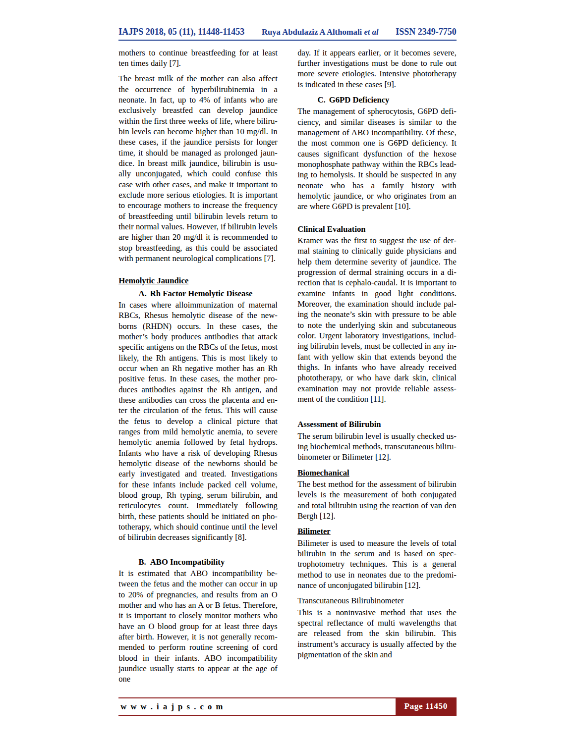IAJPS 2018, 05 (11), 11448-11453 Ruya Abdulaziz A Althomali et al ISSN 2349-7750
mothers to continue breastfeeding for at least ten times daily [7].
The breast milk of the mother can also affect the occurrence of hyperbilirubinemia in a neonate. In fact, up to 4% of infants who are exclusively breastfed can develop jaundice within the first three weeks of life, where bilirubin levels can become higher than 10 mg/dl. In these cases, if the jaundice persists for longer time, it should be managed as prolonged jaundice. In breast milk jaundice, bilirubin is usually unconjugated, which could confuse this case with other cases, and make it important to exclude more serious etiologies. It is important to encourage mothers to increase the frequency of breastfeeding until bilirubin levels return to their normal values. However, if bilirubin levels are higher than 20 mg/dl it is recommended to stop breastfeeding, as this could be associated with permanent neurological complications [7].
Hemolytic Jaundice
A. Rh Factor Hemolytic Disease
In cases where alloimmunization of maternal RBCs, Rhesus hemolytic disease of the newborns (RHDN) occurs. In these cases, the mother’s body produces antibodies that attack specific antigens on the RBCs of the fetus, most likely, the Rh antigens. This is most likely to occur when an Rh negative mother has an Rh positive fetus. In these cases, the mother produces antibodies against the Rh antigen, and these antibodies can cross the placenta and enter the circulation of the fetus. This will cause the fetus to develop a clinical picture that ranges from mild hemolytic anemia, to severe hemolytic anemia followed by fetal hydrops. Infants who have a risk of developing Rhesus hemolytic disease of the newborns should be early investigated and treated. Investigations for these infants include packed cell volume, blood group, Rh typing, serum bilirubin, and reticulocytes count. Immediately following birth, these patients should be initiated on phototherapy, which should continue until the level of bilirubin decreases significantly [8].
B. ABO Incompatibility
It is estimated that ABO incompatibility between the fetus and the mother can occur in up to 20% of pregnancies, and results from an O mother and who has an A or B fetus. Therefore, it is important to closely monitor mothers who have an O blood group for at least three days after birth. However, it is not generally recommended to perform routine screening of cord blood in their infants. ABO incompatibility jaundice usually starts to appear at the age of one
day. If it appears earlier, or it becomes severe, further investigations must be done to rule out more severe etiologies. Intensive phototherapy is indicated in these cases [9].
C. G6PD Deficiency
The management of spherocytosis, G6PD deficiency, and similar diseases is similar to the management of ABO incompatibility. Of these, the most common one is G6PD deficiency. It causes significant dysfunction of the hexose monophosphate pathway within the RBCs leading to hemolysis. It should be suspected in any neonate who has a family history with hemolytic jaundice, or who originates from an are where G6PD is prevalent [10].
Clinical Evaluation
Kramer was the first to suggest the use of dermal staining to clinically guide physicians and help them determine severity of jaundice. The progression of dermal straining occurs in a direction that is cephalo-caudal. It is important to examine infants in good light conditions. Moreover, the examination should include paling the neonate’s skin with pressure to be able to note the underlying skin and subcutaneous color. Urgent laboratory investigations, including bilirubin levels, must be collected in any infant with yellow skin that extends beyond the thighs. In infants who have already received phototherapy, or who have dark skin, clinical examination may not provide reliable assessment of the condition [11].
Assessment of Bilirubin
The serum bilirubin level is usually checked using biochemical methods, transcutaneous bilirubinometer or Bilimeter [12].
Biomechanical
The best method for the assessment of bilirubin levels is the measurement of both conjugated and total bilirubin using the reaction of van den Bergh [12].
Bilimeter
Bilimeter is used to measure the levels of total bilirubin in the serum and is based on spectrophotometry techniques. This is a general method to use in neonates due to the predominance of unconjugated bilirubin [12].
Transcutaneous Bilirubinometer
This is a noninvasive method that uses the spectral reflectance of multi wavelengths that are released from the skin bilirubin. This instrument’s accuracy is usually affected by the pigmentation of the skin and
w w w . i a j p s . c o m
Page 11450